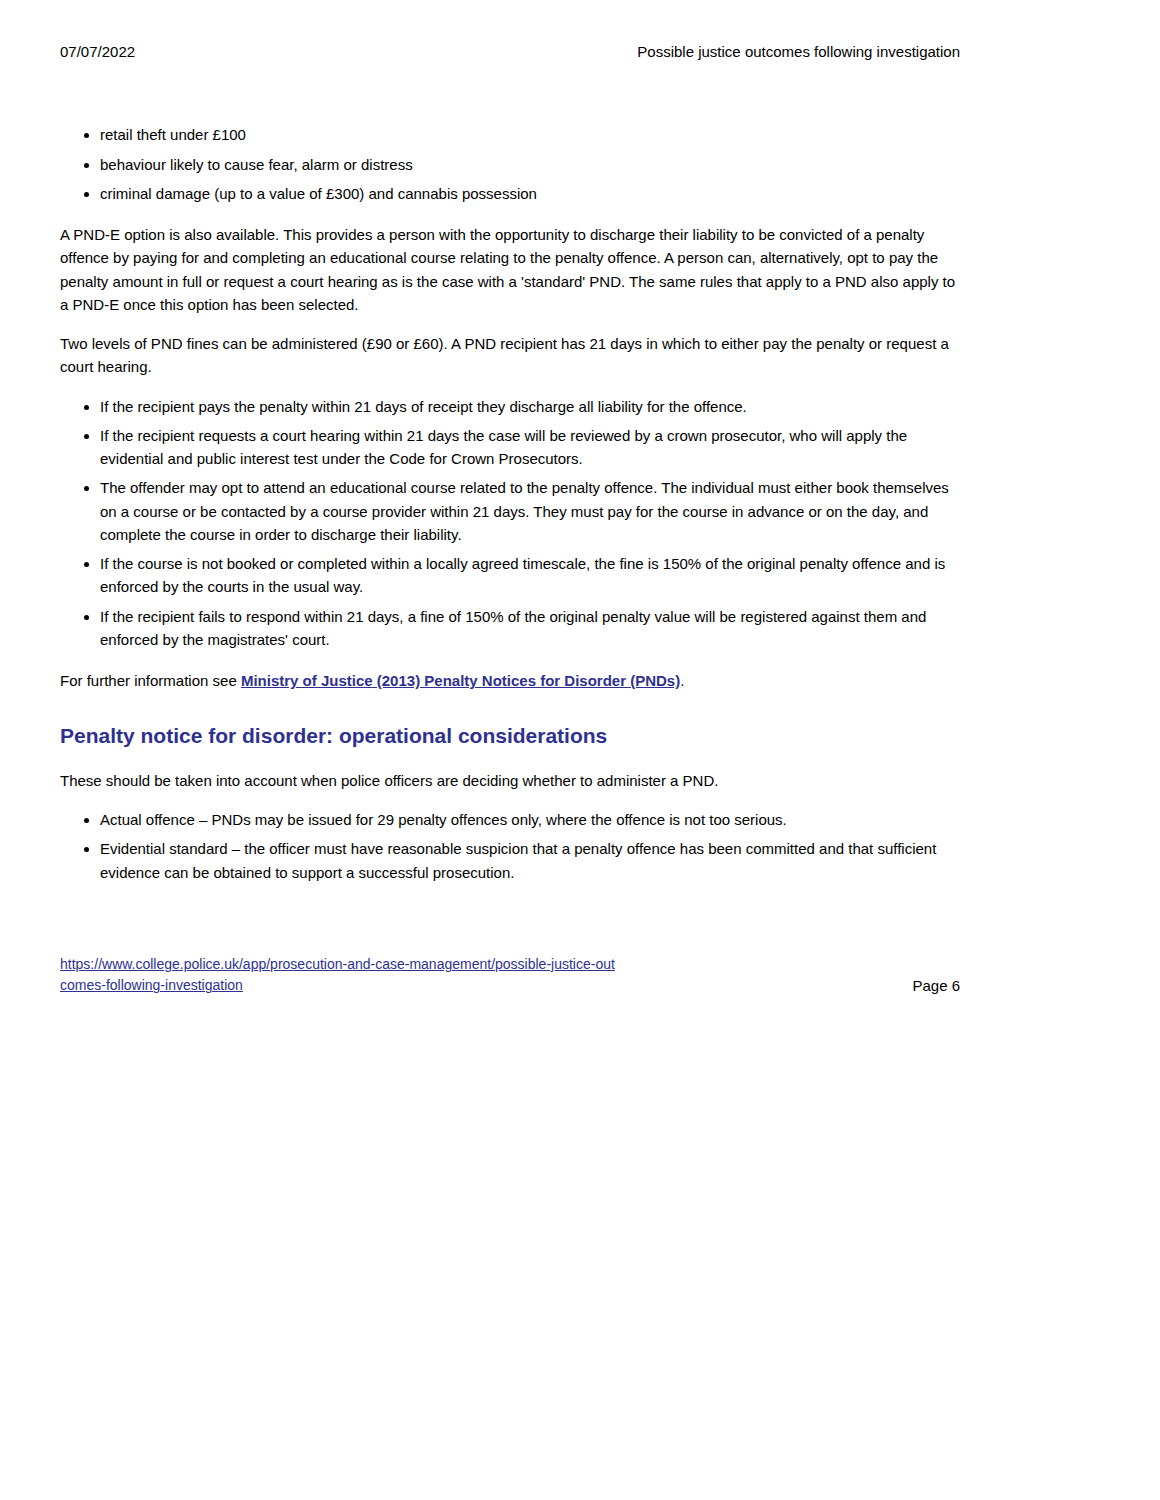07/07/2022 Possible justice outcomes following investigation
retail theft under £100
behaviour likely to cause fear, alarm or distress
criminal damage (up to a value of £300) and cannabis possession
A PND-E option is also available. This provides a person with the opportunity to discharge their liability to be convicted of a penalty offence by paying for and completing an educational course relating to the penalty offence. A person can, alternatively, opt to pay the penalty amount in full or request a court hearing as is the case with a 'standard' PND. The same rules that apply to a PND also apply to a PND-E once this option has been selected.
Two levels of PND fines can be administered (£90 or £60). A PND recipient has 21 days in which to either pay the penalty or request a court hearing.
If the recipient pays the penalty within 21 days of receipt they discharge all liability for the offence.
If the recipient requests a court hearing within 21 days the case will be reviewed by a crown prosecutor, who will apply the evidential and public interest test under the Code for Crown Prosecutors.
The offender may opt to attend an educational course related to the penalty offence. The individual must either book themselves on a course or be contacted by a course provider within 21 days. They must pay for the course in advance or on the day, and complete the course in order to discharge their liability.
If the course is not booked or completed within a locally agreed timescale, the fine is 150% of the original penalty offence and is enforced by the courts in the usual way.
If the recipient fails to respond within 21 days, a fine of 150% of the original penalty value will be registered against them and enforced by the magistrates' court.
For further information see Ministry of Justice (2013) Penalty Notices for Disorder (PNDs).
Penalty notice for disorder: operational considerations
These should be taken into account when police officers are deciding whether to administer a PND.
Actual offence – PNDs may be issued for 29 penalty offences only, where the offence is not too serious.
Evidential standard – the officer must have reasonable suspicion that a penalty offence has been committed and that sufficient evidence can be obtained to support a successful prosecution.
https://www.college.police.uk/app/prosecution-and-case-management/possible-justice-outcomes-following-investigation
Page 6